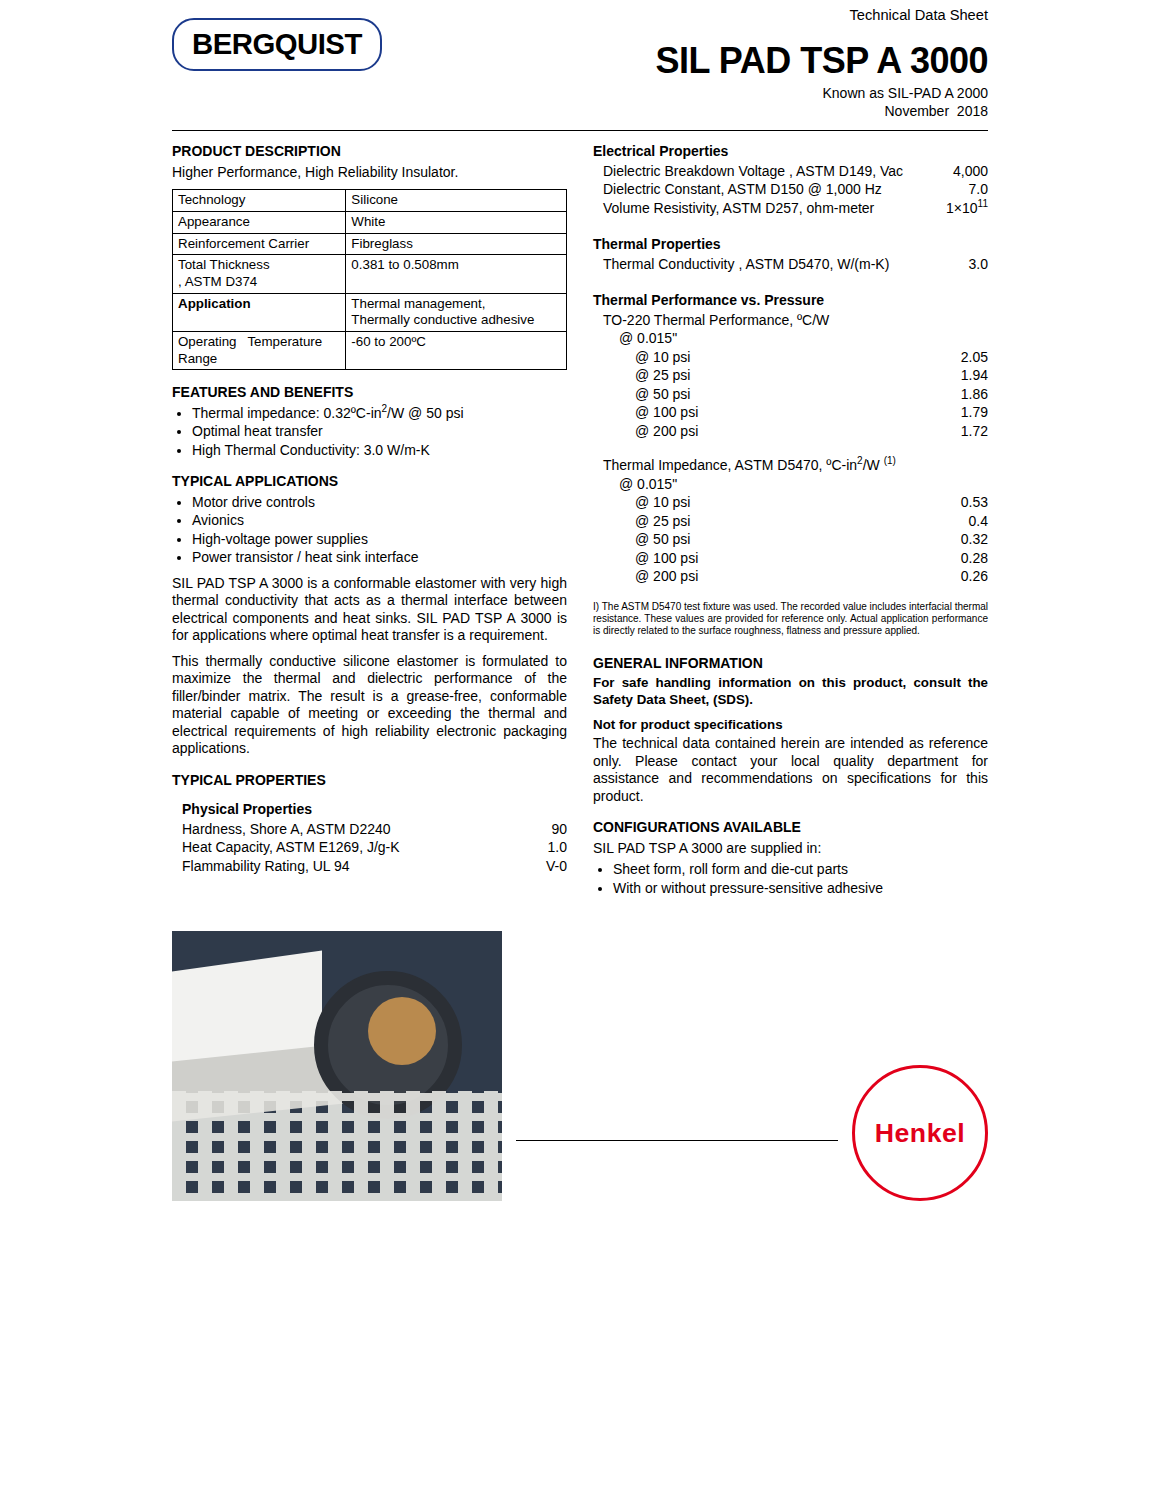BERGQUIST
Technical Data Sheet
SIL PAD TSP A 3000
Known as SIL-PAD A 2000
November 2018
Product Description
Higher Performance, High Reliability Insulator.
| Technology | Silicone |
| Appearance | White |
| Reinforcement Carrier | Fibreglass |
| Total Thickness , ASTM D374 | 0.381 to 0.508mm |
| Application | Thermal management, Thermally conductive adhesive |
| Operating Temperature Range | -60 to 200ºC |
Features and Benefits
Thermal impedance: 0.32ºC-in2/W @ 50 psi
Optimal heat transfer
High Thermal Conductivity: 3.0 W/m-K
Typical Applications
Motor drive controls
Avionics
High-voltage power supplies
Power transistor / heat sink interface
SIL PAD TSP A 3000 is a conformable elastomer with very high thermal conductivity that acts as a thermal interface between electrical components and heat sinks. SIL PAD TSP A 3000 is for applications where optimal heat transfer is a requirement.
This thermally conductive silicone elastomer is formulated to maximize the thermal and dielectric performance of the filler/binder matrix. The result is a grease-free, conformable material capable of meeting or exceeding the thermal and electrical requirements of high reliability electronic packaging applications.
Typical Properties
Physical Properties
| Hardness, Shore A, ASTM D2240 | 90 |
| Heat Capacity, ASTM E1269, J/g-K | 1.0 |
| Flammability Rating, UL 94 | V-0 |
Electrical Properties
| Dielectric Breakdown Voltage , ASTM D149, Vac | 4,000 |
| Dielectric Constant, ASTM D150 @ 1,000 Hz | 7.0 |
| Volume Resistivity, ASTM D257, ohm-meter | 1×10 11 |
Thermal Properties
| Thermal Conductivity , ASTM D5470, W/(m-K) | 3.0 |
Thermal Performance vs. Pressure
| TO-220 Thermal Performance, ºC/W |
| @ 0.015" |
| @ 10 psi | 2.05 |
| @ 25 psi | 1.94 |
| @ 50 psi | 1.86 |
| @ 100 psi | 1.79 |
| @ 200 psi | 1.72 |
| Thermal Impedance, ASTM D5470, ºC-in 2 /W (1) |
| @ 0.015" |
| @ 10 psi | 0.53 |
| @ 25 psi | 0.4 |
| @ 50 psi | 0.32 |
| @ 100 psi | 0.28 |
| @ 200 psi | 0.26 |
I) The ASTM D5470 test fixture was used. The recorded value includes interfacial thermal resistance. These values are provided for reference only. Actual application performance is directly related to the surface roughness, flatness and pressure applied.
General Information
For safe handling information on this product, consult the Safety Data Sheet, (SDS).
Not for product specifications
The technical data contained herein are intended as reference only. Please contact your local quality department for assistance and recommendations on specifications for this product.
Configurations Available
SIL PAD TSP A 3000 are supplied in:
Sheet form, roll form and die-cut parts
With or without pressure-sensitive adhesive
Henkel